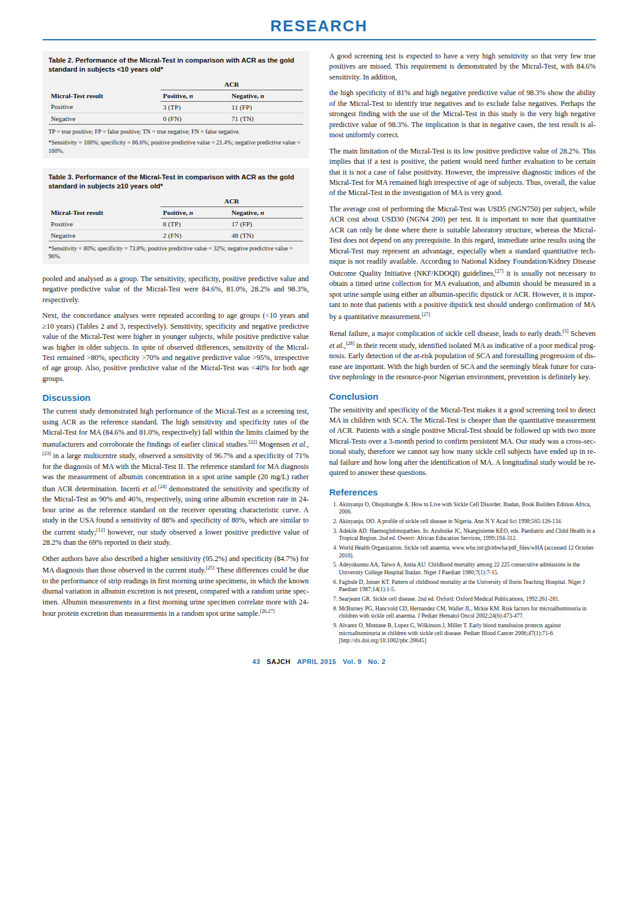RESEARCH
Table 2. Performance of the Micral-Test in comparison with ACR as the gold standard in subjects <10 years old*
| Micral-Test result | ACR |
| --- | --- |
| Positive, n | Negative, n |
| Positive | 3 (TP) | 11 (FP) |
| Negative | 0 (FN) | 71 (TN) |
TP = true positive; FP = false positive; TN = true negative; FN = false negative.
*Sensitivity = 100%; specificity = 86.6%; positive predictive value = 21.4%; negative predictive value = 100%.
Table 3. Performance of the Micral-Test in comparison with ACR as the gold standard in subjects ≥10 years old*
| Micral-Test result | ACR |
| --- | --- |
| Positive, n | Negative, n |
| Positive | 8 (TP) | 17 (FP) |
| Negative | 2 (FN) | 48 (TN) |
*Sensitivity = 80%; specificity = 73.8%; positive predictive value = 32%; negative predictive value = 96%.
pooled and analysed as a group. The sensitivity, specificity, positive predictive value and negative predictive value of the Micral-Test were 84.6%, 81.0%, 28.2% and 98.3%, respectively.
Next, the concordance analyses were repeated according to age groups (<10 years and ≥10 years) (Tables 2 and 3, respectively). Sensitivity, specificity and negative predictive value of the Micral-Test were higher in younger subjects, while positive predictive value was higher in older subjects. In spite of observed differences, sensitivity of the Micral-Test remained >80%, specificity >70% and negative predictive value >95%, irrespective of age group. Also, positive predictive value of the Micral-Test was <40% for both age groups.
Discussion
The current study demonstrated high performance of the Micral-Test as a screening test, using ACR as the reference standard. The high sensitivity and specificity rates of the Micral-Test for MA (84.6% and 81.0%, respectively) fall within the limits claimed by the manufacturers and corroborate the findings of earlier clinical studies.[22] Mogensen et al.,[23] in a large multicentre study, observed a sensitivity of 96.7% and a specificity of 71% for the diagnosis of MA with the Micral-Test II. The reference standard for MA diagnosis was the measurement of albumin concentration in a spot urine sample (20 mg/L) rather than ACR determination. Incerti et al.[24] demonstrated the sensitivity and specificity of the Micral-Test as 90% and 46%, respectively, using urine albumin excretion rate in 24-hour urine as the reference standard on the receiver operating characteristic curve. A study in the USA found a sensitivity of 88% and specificity of 80%, which are similar to the current study;[12] however, our study observed a lower positive predictive value of 28.2% than the 69% reported in their study.
Other authors have also described a higher sensitivity (95.2%) and specificity (84.7%) for MA diagnosis than those observed in the current study.[25] These differences could be due to the performance of strip readings in first morning urine specimens, in which the known diurnal variation in albumin excretion is not present, compared with a random urine specimen. Albumin measurements in a first morning urine specimen correlate more with 24-hour protein excretion than measurements in a random spot urine sample.[26,27]
A good screening test is expected to have a very high sensitivity so that very few true positives are missed. This requirement is demonstrated by the Micral-Test, with 84.6% sensitivity. In addition,
the high specificity of 81% and high negative predictive value of 98.3% show the ability of the Micral-Test to identify true negatives and to exclude false negatives. Perhaps the strongest finding with the use of the Micral-Test in this study is the very high negative predictive value of 98.3%. The implication is that in negative cases, the test result is almost uniformly correct.
The main limitation of the Micral-Test is its low positive predictive value of 28.2%. This implies that if a test is positive, the patient would need further evaluation to be certain that it is not a case of false positivity. However, the impressive diagnostic indices of the Micral-Test for MA remained high irrespective of age of subjects. Thus, overall, the value of the Micral-Test in the investigation of MA is very good.
The average cost of performing the Micral-Test was USD5 (NGN750) per subject, while ACR cost about USD30 (NGN4 200) per test. It is important to note that quantitative ACR can only be done where there is suitable laboratory structure, whereas the Micral-Test does not depend on any prerequisite. In this regard, immediate urine results using the Micral-Test may represent an advantage, especially when a standard quantitative technique is not readily available. According to National Kidney Foundation/Kidney Disease Outcome Quality Initiative (NKF/KDOQI) guidelines,[27] it is usually not necessary to obtain a timed urine collection for MA evaluation, and albumin should be measured in a spot urine sample using either an albumin-specific dipstick or ACR. However, it is important to note that patients with a positive dipstick test should undergo confirmation of MA by a quantitative measurement.[27]
Renal failure, a major complication of sickle cell disease, leads to early death.[5] Scheven et al.,[28] in their recent study, identified isolated MA as indicative of a poor medical prognosis. Early detection of the at-risk population of SCA and forestalling progression of disease are important. With the high burden of SCA and the seemingly bleak future for curative nephrology in the resource-poor Nigerian environment, prevention is definitely key.
Conclusion
The sensitivity and specificity of the Micral-Test makes it a good screening tool to detect MA in children with SCA. The Micral-Test is cheaper than the quantitative measurement of ACR. Patients with a single positive Micral-Test should be followed up with two more Micral-Tests over a 3-month period to confirm persistent MA. Our study was a cross-sectional study, therefore we cannot say how many sickle cell subjects have ended up in renal failure and how long after the identification of MA. A longitudinal study would be required to answer these questions.
References
Akinyanju O, Ohujohungbe A. How to Live with Sickle Cell Disorder. Ibadan, Book Builders Edition Africa, 2006.
Akinyanju, OO. A profile of sickle cell disease in Nigeria. Ann N Y Acad Sci 1998;565:126-134.
Adekile AD. Haemoglobinopathies. In: Azubuike JC, Nkanginieme KEO, eds. Paediatric and Child Health in a Tropical Region. 2nd ed. Owerri: African Education Services, 1999;194-312.
World Health Organization. Sickle cell anaemia. www.who.int/gb/ebwha/pdf_files/wHA (accessed 12 October 2010).
Adeyokunnu AA, Taiwo A, Antia AU. Childhood mortality among 22 225 consecutive admissions in the University College Hospital Ibadan. Niger J Paediatr 1980;7(1):7-15.
Fagbule D, Joiner KT. Pattern of childhood mortality at the University of Ilorin Teaching Hospital. Niger J Paediatr 1987;14(1):1-5.
Searjeant GR. Sickle cell disease. 2nd ed. Oxford: Oxford Medical Publications, 1992:261-281.
McBurney PG, Hancvold CD, Hernandez CM, Waller JL, Mckie KM. Risk factors for microalbuminuria in children with sickle cell anaemia. J Pediatr Hematol Oncol 2002;24(6):473-477.
Alvarez O, Montane B, Lopez G, Wilkinson J, Miller T. Early blood transfusion protects against microalbuminuria in children with sickle cell disease. Pediatr Blood Cancer 2006;47(1):71-6. [http://dx.doi.org/10.1002/pbc.20645]
43 SAJCH APRIL 2015 Vol. 9 No. 2